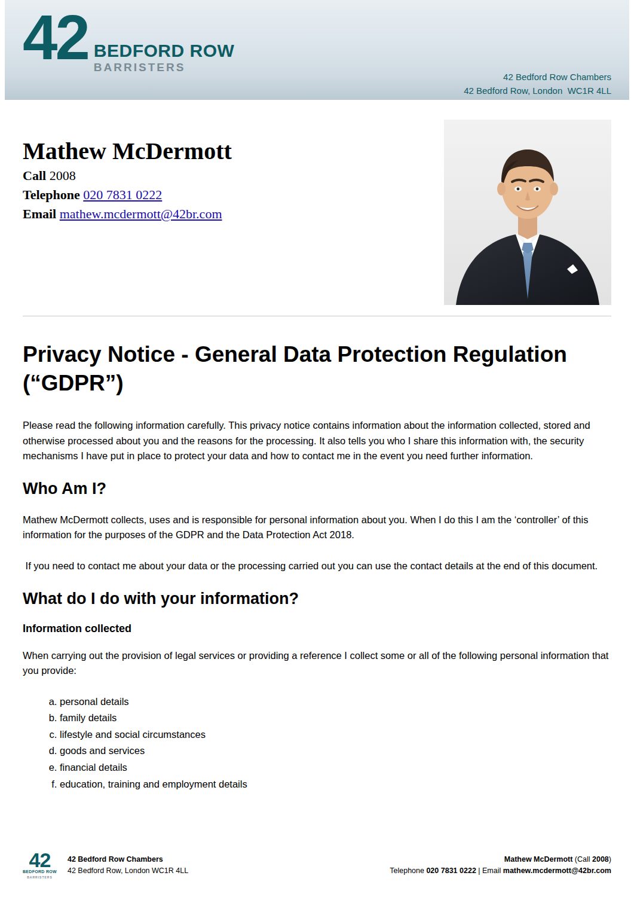42
BEDFORD ROW
BARRISTERS
42 Bedford Row Chambers
42 Bedford Row, London WC1R 4LL
Mathew McDermott
Call 2008
Telephone 020 7831 0222
Email mathew.mcdermott@42br.com
Privacy Notice - General Data Protection Regulation (“GDPR”)
Please read the following information carefully. This privacy notice contains information about the information collected, stored and otherwise processed about you and the reasons for the processing. It also tells you who I share this information with, the security mechanisms I have put in place to protect your data and how to contact me in the event you need further information.
Who Am I?
Mathew McDermott collects, uses and is responsible for personal information about you. When I do this I am the ‘controller’ of this information for the purposes of the GDPR and the Data Protection Act 2018.
If you need to contact me about your data or the processing carried out you can use the contact details at the end of this document.
What do I do with your information?
Information collected
When carrying out the provision of legal services or providing a reference I collect some or all of the following personal information that you provide:
personal details
family details
lifestyle and social circumstances
goods and services
financial details
education, training and employment details
42 BEDFORD ROW BARRISTERS
42 Bedford Row Chambers
42 Bedford Row, London WC1R 4LL
Mathew McDermott (Call 2008)
Telephone 020 7831 0222 | Email mathew.mcdermott@42br.com